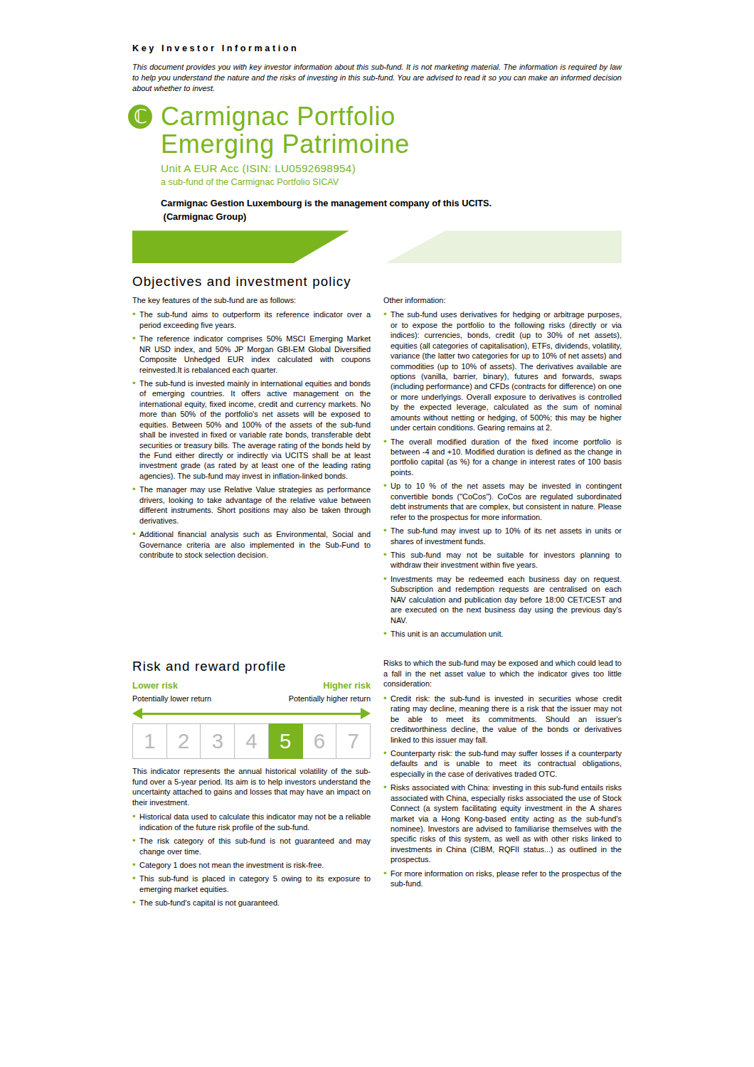Key Investor Information
This document provides you with key investor information about this sub-fund. It is not marketing material. The information is required by law to help you understand the nature and the risks of investing in this sub-fund. You are advised to read it so you can make an informed decision about whether to invest.
ℂ
Carmignac Portfolio
Emerging Patrimoine
Unit A EUR Acc (ISIN: LU0592698954)
a sub-fund of the Carmignac Portfolio SICAV
Carmignac Gestion Luxembourg is the management company of this UCITS.
(Carmignac Group)
Objectives and investment policy
The key features of the sub-fund are as follows:
The sub-fund aims to outperform its reference indicator over a period exceeding five years.
The reference indicator comprises 50% MSCI Emerging Market NR USD index, and 50% JP Morgan GBI-EM Global Diversified Composite Unhedged EUR index calculated with coupons reinvested.It is rebalanced each quarter.
The sub-fund is invested mainly in international equities and bonds of emerging countries. It offers active management on the international equity, fixed income, credit and currency markets. No more than 50% of the portfolio's net assets will be exposed to equities. Between 50% and 100% of the assets of the sub-fund shall be invested in fixed or variable rate bonds, transferable debt securities or treasury bills. The average rating of the bonds held by the Fund either directly or indirectly via UCITS shall be at least investment grade (as rated by at least one of the leading rating agencies). The sub-fund may invest in inflation-linked bonds.
The manager may use Relative Value strategies as performance drivers, looking to take advantage of the relative value between different instruments. Short positions may also be taken through derivatives.
Additional financial analysis such as Environmental, Social and Governance criteria are also implemented in the Sub-Fund to contribute to stock selection decision.
Other information:
The sub-fund uses derivatives for hedging or arbitrage purposes, or to expose the portfolio to the following risks (directly or via indices): currencies, bonds, credit (up to 30% of net assets), equities (all categories of capitalisation), ETFs, dividends, volatility, variance (the latter two categories for up to 10% of net assets) and commodities (up to 10% of assets). The derivatives available are options (vanilla, barrier, binary), futures and forwards, swaps (including performance) and CFDs (contracts for difference) on one or more underlyings. Overall exposure to derivatives is controlled by the expected leverage, calculated as the sum of nominal amounts without netting or hedging, of 500%; this may be higher under certain conditions. Gearing remains at 2.
The overall modified duration of the fixed income portfolio is between -4 and +10. Modified duration is defined as the change in portfolio capital (as %) for a change in interest rates of 100 basis points.
Up to 10 % of the net assets may be invested in contingent convertible bonds ("CoCos"). CoCos are regulated subordinated debt instruments that are complex, but consistent in nature. Please refer to the prospectus for more information.
The sub-fund may invest up to 10% of its net assets in units or shares of investment funds.
This sub-fund may not be suitable for investors planning to withdraw their investment within five years.
Investments may be redeemed each business day on request. Subscription and redemption requests are centralised on each NAV calculation and publication day before 18:00 CET/CEST and are executed on the next business day using the previous day's NAV.
This unit is an accumulation unit.
Risk and reward profile
Lower risk Higher risk
Potentially lower return Potentially higher return
| 1 | 2 | 3 | 4 | 5 | 6 | 7 |
This indicator represents the annual historical volatility of the sub-fund over a 5-year period. Its aim is to help investors understand the uncertainty attached to gains and losses that may have an impact on their investment.
Historical data used to calculate this indicator may not be a reliable indication of the future risk profile of the sub-fund.
The risk category of this sub-fund is not guaranteed and may change over time.
Category 1 does not mean the investment is risk-free.
This sub-fund is placed in category 5 owing to its exposure to emerging market equities.
The sub-fund's capital is not guaranteed.
Risks to which the sub-fund may be exposed and which could lead to a fall in the net asset value to which the indicator gives too little consideration:
Credit risk: the sub-fund is invested in securities whose credit rating may decline, meaning there is a risk that the issuer may not be able to meet its commitments. Should an issuer's creditworthiness decline, the value of the bonds or derivatives linked to this issuer may fall.
Counterparty risk: the sub-fund may suffer losses if a counterparty defaults and is unable to meet its contractual obligations, especially in the case of derivatives traded OTC.
Risks associated with China: investing in this sub-fund entails risks associated with China, especially risks associated the use of Stock Connect (a system facilitating equity investment in the A shares market via a Hong Kong-based entity acting as the sub-fund's nominee). Investors are advised to familiarise themselves with the specific risks of this system, as well as with other risks linked to investments in China (CIBM, RQFII status...) as outlined in the prospectus.
For more information on risks, please refer to the prospectus of the sub-fund.